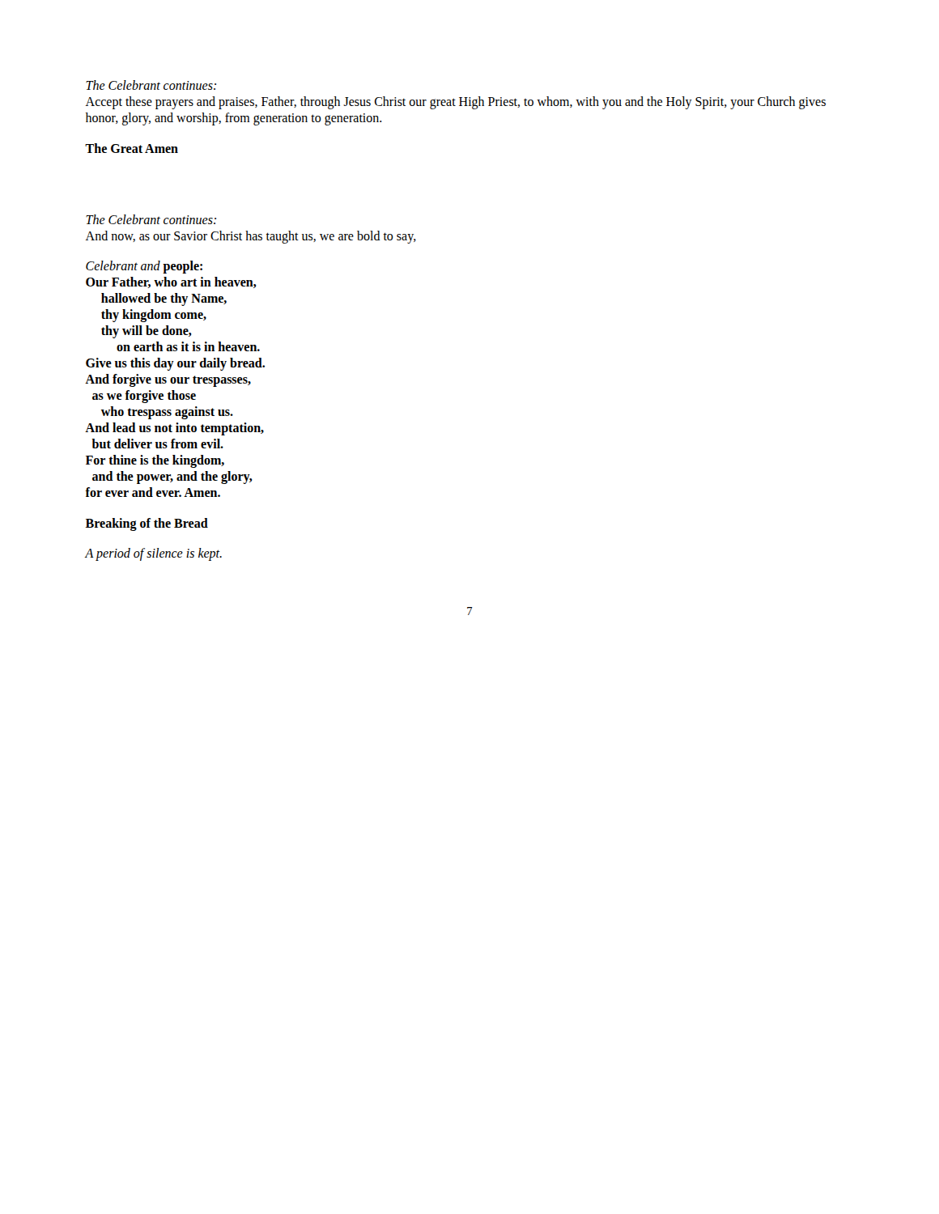The Celebrant continues:
Accept these prayers and praises, Father, through Jesus Christ our great High Priest, to whom, with you and the Holy Spirit, your Church gives honor, glory, and worship, from generation to generation.
The Great Amen
The Celebrant continues:
And now, as our Savior Christ has taught us, we are bold to say,
Celebrant and people:
Our Father, who art in heaven,
hallowed be thy Name,
thy kingdom come,
thy will be done,
on earth as it is in heaven.
Give us this day our daily bread.
And forgive us our trespasses,
as we forgive those
who trespass against us.
And lead us not into temptation,
but deliver us from evil.
For thine is the kingdom,
and the power, and the glory,
for ever and ever. Amen.
Breaking of the Bread
A period of silence is kept.
7